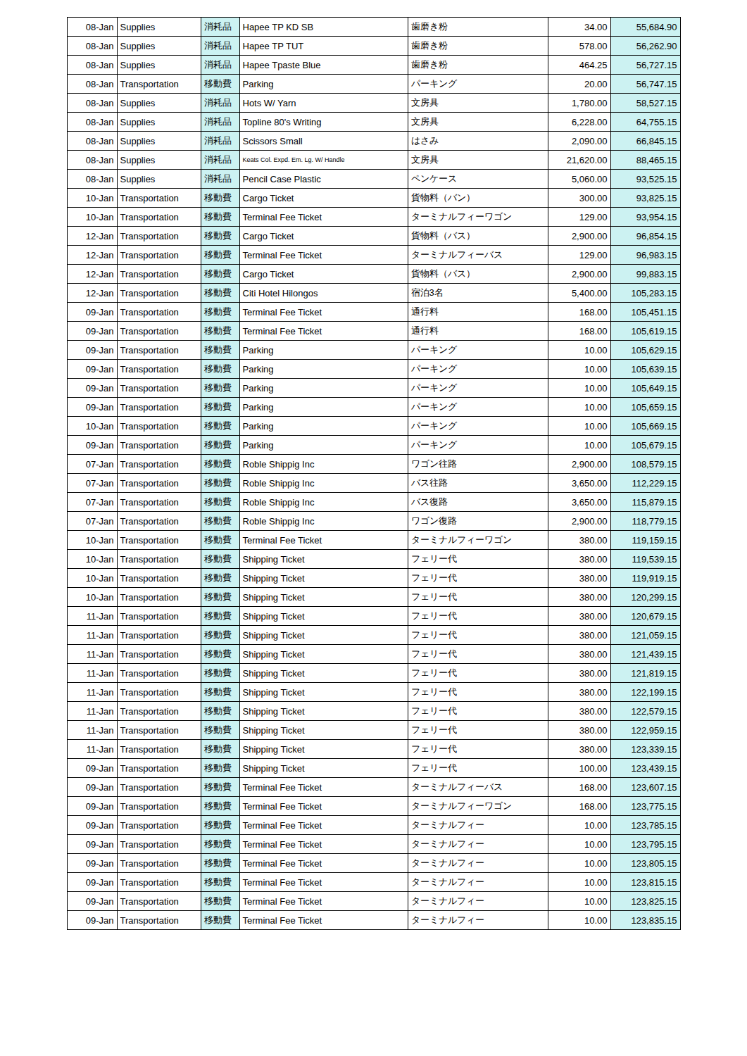| 08-Jan | Supplies | 消耗品 | Hapee TP KD SB | 歯磨き粉 | 34.00 | 55,684.90 |
| 08-Jan | Supplies | 消耗品 | Hapee TP TUT | 歯磨き粉 | 578.00 | 56,262.90 |
| 08-Jan | Supplies | 消耗品 | Hapee Tpaste Blue | 歯磨き粉 | 464.25 | 56,727.15 |
| 08-Jan | Transportation | 移動費 | Parking | パーキング | 20.00 | 56,747.15 |
| 08-Jan | Supplies | 消耗品 | Hots W/ Yarn | 文房具 | 1,780.00 | 58,527.15 |
| 08-Jan | Supplies | 消耗品 | Topline 80's Writing | 文房具 | 6,228.00 | 64,755.15 |
| 08-Jan | Supplies | 消耗品 | Scissors Small | はさみ | 2,090.00 | 66,845.15 |
| 08-Jan | Supplies | 消耗品 | Keats Col. Expd. Em. Lg. W/ Handle | 文房具 | 21,620.00 | 88,465.15 |
| 08-Jan | Supplies | 消耗品 | Pencil Case Plastic | ペンケース | 5,060.00 | 93,525.15 |
| 10-Jan | Transportation | 移動費 | Cargo Ticket | 貨物料（バン） | 300.00 | 93,825.15 |
| 10-Jan | Transportation | 移動費 | Terminal Fee Ticket | ターミナルフィーワゴン | 129.00 | 93,954.15 |
| 12-Jan | Transportation | 移動費 | Cargo Ticket | 貨物料（バス） | 2,900.00 | 96,854.15 |
| 12-Jan | Transportation | 移動費 | Terminal Fee Ticket | ターミナルフィーバス | 129.00 | 96,983.15 |
| 12-Jan | Transportation | 移動費 | Cargo Ticket | 貨物料（バス） | 2,900.00 | 99,883.15 |
| 12-Jan | Transportation | 移動費 | Citi Hotel Hilongos | 宿泊3名 | 5,400.00 | 105,283.15 |
| 09-Jan | Transportation | 移動費 | Terminal Fee Ticket | 通行料 | 168.00 | 105,451.15 |
| 09-Jan | Transportation | 移動費 | Terminal Fee Ticket | 通行料 | 168.00 | 105,619.15 |
| 09-Jan | Transportation | 移動費 | Parking | パーキング | 10.00 | 105,629.15 |
| 09-Jan | Transportation | 移動費 | Parking | パーキング | 10.00 | 105,639.15 |
| 09-Jan | Transportation | 移動費 | Parking | パーキング | 10.00 | 105,649.15 |
| 09-Jan | Transportation | 移動費 | Parking | パーキング | 10.00 | 105,659.15 |
| 10-Jan | Transportation | 移動費 | Parking | パーキング | 10.00 | 105,669.15 |
| 09-Jan | Transportation | 移動費 | Parking | パーキング | 10.00 | 105,679.15 |
| 07-Jan | Transportation | 移動費 | Roble Shippig Inc | ワゴン往路 | 2,900.00 | 108,579.15 |
| 07-Jan | Transportation | 移動費 | Roble Shippig Inc | バス往路 | 3,650.00 | 112,229.15 |
| 07-Jan | Transportation | 移動費 | Roble Shippig Inc | バス復路 | 3,650.00 | 115,879.15 |
| 07-Jan | Transportation | 移動費 | Roble Shippig Inc | ワゴン復路 | 2,900.00 | 118,779.15 |
| 10-Jan | Transportation | 移動費 | Terminal Fee Ticket | ターミナルフィーワゴン | 380.00 | 119,159.15 |
| 10-Jan | Transportation | 移動費 | Shipping Ticket | フェリー代 | 380.00 | 119,539.15 |
| 10-Jan | Transportation | 移動費 | Shipping Ticket | フェリー代 | 380.00 | 119,919.15 |
| 10-Jan | Transportation | 移動費 | Shipping Ticket | フェリー代 | 380.00 | 120,299.15 |
| 11-Jan | Transportation | 移動費 | Shipping Ticket | フェリー代 | 380.00 | 120,679.15 |
| 11-Jan | Transportation | 移動費 | Shipping Ticket | フェリー代 | 380.00 | 121,059.15 |
| 11-Jan | Transportation | 移動費 | Shipping Ticket | フェリー代 | 380.00 | 121,439.15 |
| 11-Jan | Transportation | 移動費 | Shipping Ticket | フェリー代 | 380.00 | 121,819.15 |
| 11-Jan | Transportation | 移動費 | Shipping Ticket | フェリー代 | 380.00 | 122,199.15 |
| 11-Jan | Transportation | 移動費 | Shipping Ticket | フェリー代 | 380.00 | 122,579.15 |
| 11-Jan | Transportation | 移動費 | Shipping Ticket | フェリー代 | 380.00 | 122,959.15 |
| 11-Jan | Transportation | 移動費 | Shipping Ticket | フェリー代 | 380.00 | 123,339.15 |
| 09-Jan | Transportation | 移動費 | Shipping Ticket | フェリー代 | 100.00 | 123,439.15 |
| 09-Jan | Transportation | 移動費 | Terminal Fee Ticket | ターミナルフィーバス | 168.00 | 123,607.15 |
| 09-Jan | Transportation | 移動費 | Terminal Fee Ticket | ターミナルフィーワゴン | 168.00 | 123,775.15 |
| 09-Jan | Transportation | 移動費 | Terminal Fee Ticket | ターミナルフィー | 10.00 | 123,785.15 |
| 09-Jan | Transportation | 移動費 | Terminal Fee Ticket | ターミナルフィー | 10.00 | 123,795.15 |
| 09-Jan | Transportation | 移動費 | Terminal Fee Ticket | ターミナルフィー | 10.00 | 123,805.15 |
| 09-Jan | Transportation | 移動費 | Terminal Fee Ticket | ターミナルフィー | 10.00 | 123,815.15 |
| 09-Jan | Transportation | 移動費 | Terminal Fee Ticket | ターミナルフィー | 10.00 | 123,825.15 |
| 09-Jan | Transportation | 移動費 | Terminal Fee Ticket | ターミナルフィー | 10.00 | 123,835.15 |